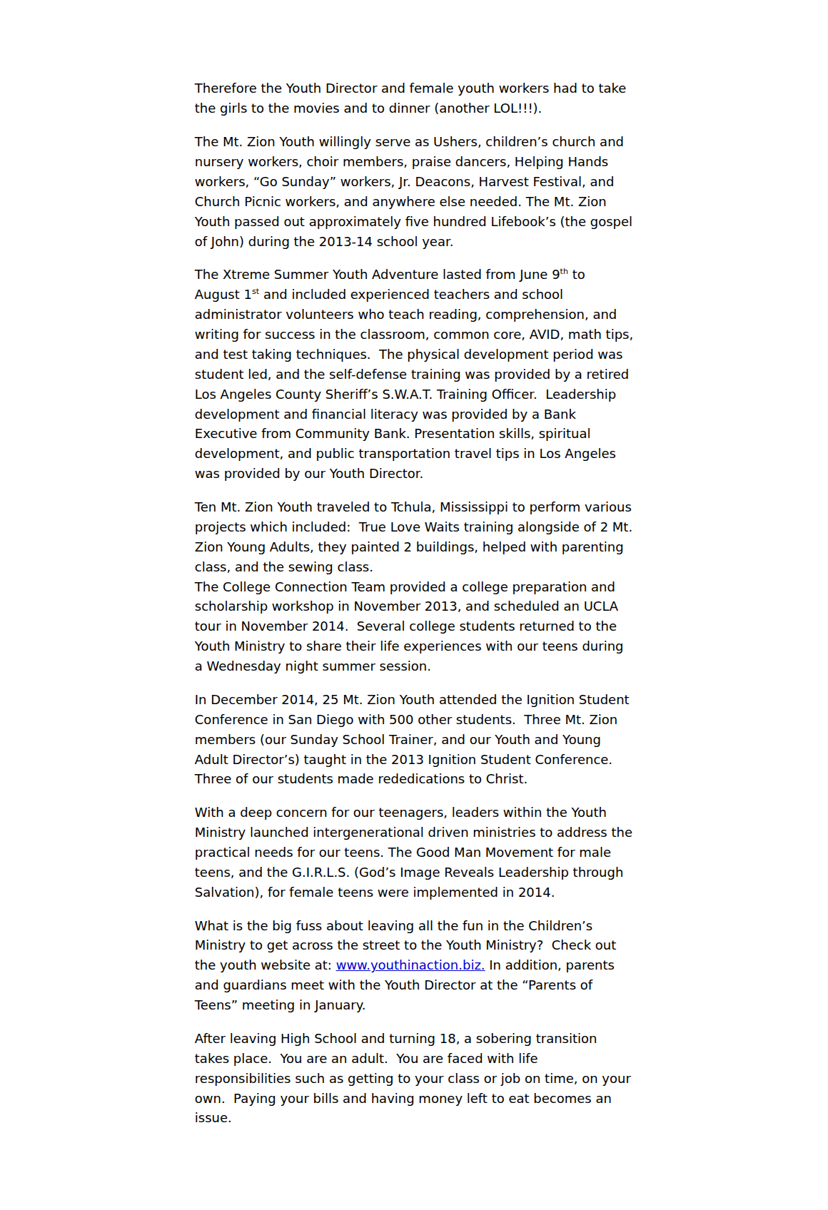Therefore the Youth Director and female youth workers had to take the girls to the movies and to dinner (another LOL!!!).
The Mt. Zion Youth willingly serve as Ushers, children’s church and nursery workers, choir members, praise dancers, Helping Hands workers, “Go Sunday” workers, Jr. Deacons, Harvest Festival, and Church Picnic workers, and anywhere else needed. The Mt. Zion Youth passed out approximately five hundred Lifebook’s (the gospel of John) during the 2013-14 school year.
The Xtreme Summer Youth Adventure lasted from June 9th to August 1st and included experienced teachers and school administrator volunteers who teach reading, comprehension, and writing for success in the classroom, common core, AVID, math tips, and test taking techniques. The physical development period was student led, and the self-defense training was provided by a retired Los Angeles County Sheriff’s S.W.A.T. Training Officer. Leadership development and financial literacy was provided by a Bank Executive from Community Bank. Presentation skills, spiritual development, and public transportation travel tips in Los Angeles was provided by our Youth Director.
Ten Mt. Zion Youth traveled to Tchula, Mississippi to perform various projects which included: True Love Waits training alongside of 2 Mt. Zion Young Adults, they painted 2 buildings, helped with parenting class, and the sewing class.
The College Connection Team provided a college preparation and scholarship workshop in November 2013, and scheduled an UCLA tour in November 2014. Several college students returned to the Youth Ministry to share their life experiences with our teens during a Wednesday night summer session.
In December 2014, 25 Mt. Zion Youth attended the Ignition Student Conference in San Diego with 500 other students. Three Mt. Zion members (our Sunday School Trainer, and our Youth and Young Adult Director’s) taught in the 2013 Ignition Student Conference. Three of our students made rededications to Christ.
With a deep concern for our teenagers, leaders within the Youth Ministry launched intergenerational driven ministries to address the practical needs for our teens. The Good Man Movement for male teens, and the G.I.R.L.S. (God’s Image Reveals Leadership through Salvation), for female teens were implemented in 2014.
What is the big fuss about leaving all the fun in the Children’s Ministry to get across the street to the Youth Ministry? Check out the youth website at: www.youthinaction.biz. In addition, parents and guardians meet with the Youth Director at the “Parents of Teens” meeting in January.
After leaving High School and turning 18, a sobering transition takes place. You are an adult. You are faced with life responsibilities such as getting to your class or job on time, on your own. Paying your bills and having money left to eat becomes an issue.